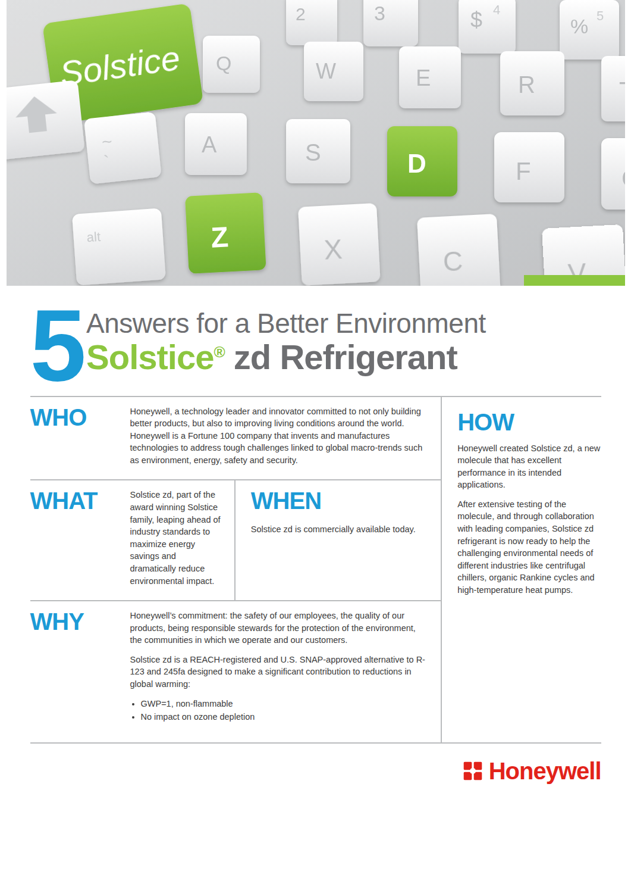2 3 $ 4 % 5 Q W E R T Solstice A S D F G ~ ` Z X C V alt
5
Answers for a Better Environment
Solstice® zd Refrigerant
WHO
Honeywell, a technology leader and innovator committed to not only building better products, but also to improving living conditions around the world. Honeywell is a Fortune 100 company that invents and manufactures technologies to address tough challenges linked to global macro-trends such as environment, energy, safety and security.
HOW
Honeywell created Solstice zd, a new molecule that has excellent performance in its intended applications.
After extensive testing of the molecule, and through collaboration with leading companies, Solstice zd refrigerant is now ready to help the challenging environmental needs of different industries like centrifugal chillers, organic Rankine cycles and high-temperature heat pumps.
WHAT
Solstice zd, part of the award winning Solstice family, leaping ahead of industry standards to maximize energy savings and dramatically reduce environmental impact.
WHEN
Solstice zd is commercially available today.
WHY
Honeywell’s commitment: the safety of our employees, the quality of our products, being responsible stewards for the protection of the environment, the communities in which we operate and our customers.
Solstice zd is a REACH-registered and U.S. SNAP-approved alternative to R-123 and 245fa designed to make a significant contribution to reductions in global warming:
GWP=1, non-flammable
No impact on ozone depletion
Honeywell